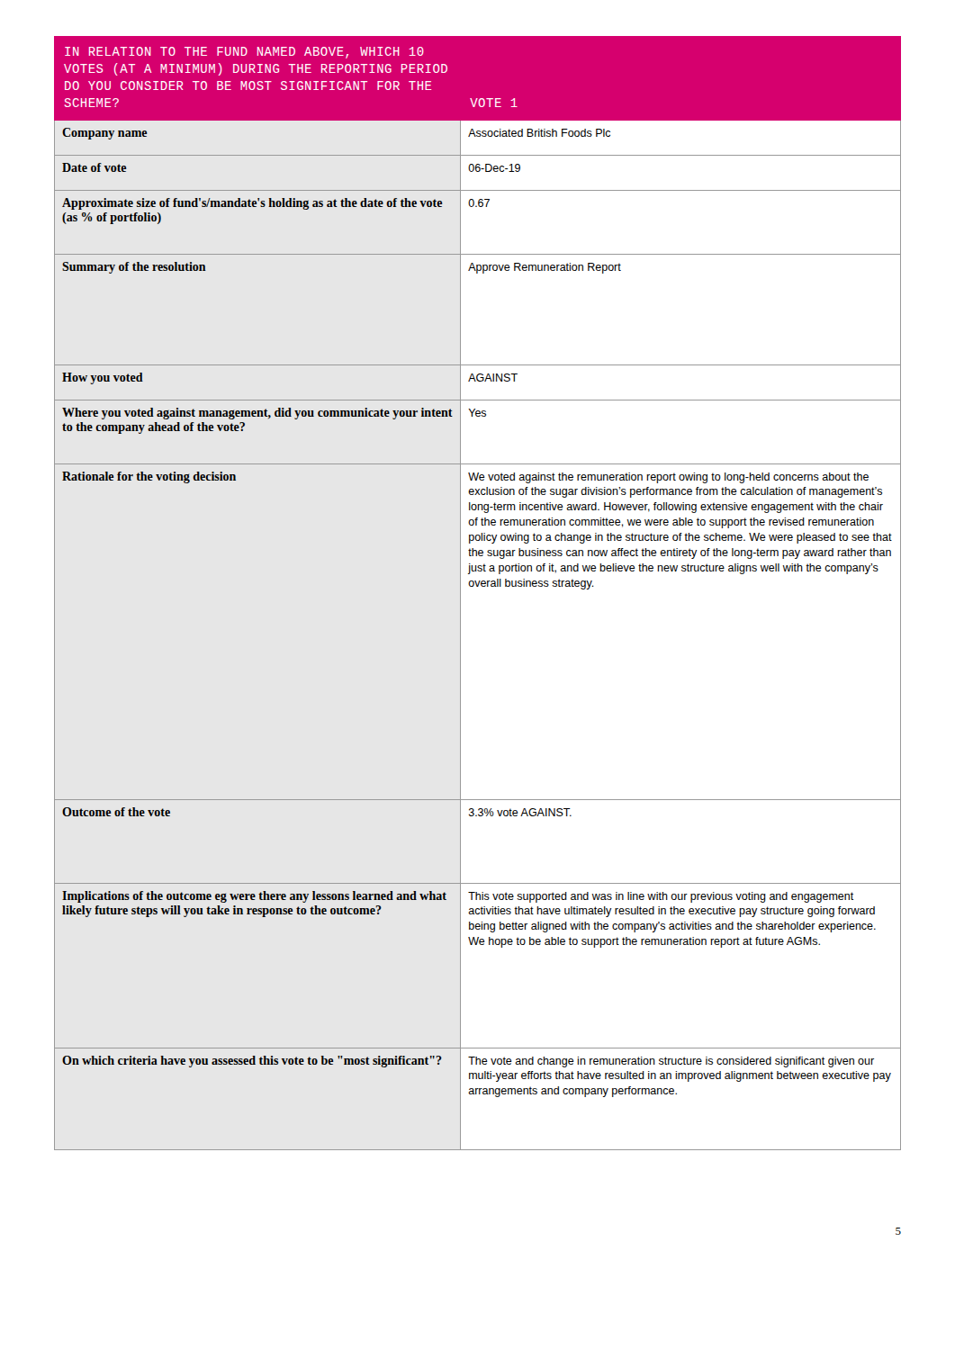| IN RELATION TO THE FUND NAMED ABOVE, WHICH 10 VOTES (AT A MINIMUM) DURING THE REPORTING PERIOD DO YOU CONSIDER TO BE MOST SIGNIFICANT FOR THE SCHEME? | VOTE 1 |
| Company name | Associated British Foods Plc |
| Date of vote | 06-Dec-19 |
| Approximate size of fund's/mandate's holding as at the date of the vote (as % of portfolio) | 0.67 |
| Summary of the resolution | Approve Remuneration Report |
| How you voted | AGAINST |
| Where you voted against management, did you communicate your intent to the company ahead of the vote? | Yes |
| Rationale for the voting decision | We voted against the remuneration report owing to long-held concerns about the exclusion of the sugar division’s performance from the calculation of management’s long-term incentive award. However, following extensive engagement with the chair of the remuneration committee, we were able to support the revised remuneration policy owing to a change in the structure of the scheme. We were pleased to see that the sugar business can now affect the entirety of the long-term pay award rather than just a portion of it, and we believe the new structure aligns well with the company’s overall business strategy. |
| Outcome of the vote | 3.3% vote AGAINST. |
| Implications of the outcome eg were there any lessons learned and what likely future steps will you take in response to the outcome? | This vote supported and was in line with our previous voting and engagement activities that have ultimately resulted in the executive pay structure going forward being better aligned with the company's activities and the shareholder experience. We hope to be able to support the remuneration report at future AGMs. |
| On which criteria have you assessed this vote to be "most significant"? | The vote and change in remuneration structure is considered significant given our multi-year efforts that have resulted in an improved alignment between executive pay arrangements and company performance. |
5